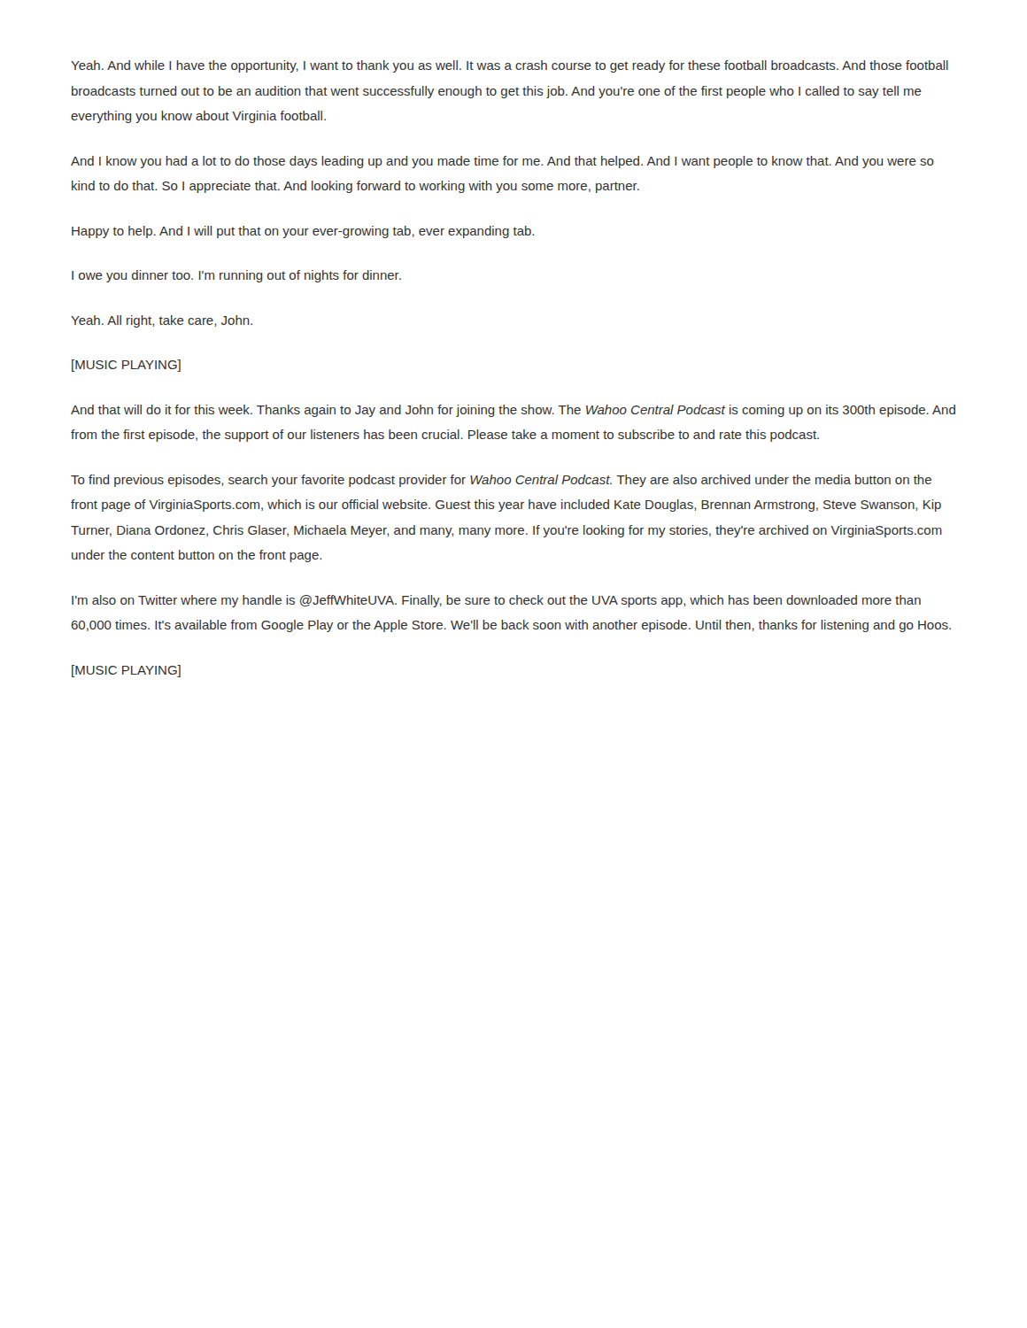Yeah. And while I have the opportunity, I want to thank you as well. It was a crash course to get ready for these football broadcasts. And those football broadcasts turned out to be an audition that went successfully enough to get this job. And you're one of the first people who I called to say tell me everything you know about Virginia football.
And I know you had a lot to do those days leading up and you made time for me. And that helped. And I want people to know that. And you were so kind to do that. So I appreciate that. And looking forward to working with you some more, partner.
Happy to help. And I will put that on your ever-growing tab, ever expanding tab.
I owe you dinner too. I'm running out of nights for dinner.
Yeah. All right, take care, John.
[MUSIC PLAYING]
And that will do it for this week. Thanks again to Jay and John for joining the show. The Wahoo Central Podcast is coming up on its 300th episode. And from the first episode, the support of our listeners has been crucial. Please take a moment to subscribe to and rate this podcast.
To find previous episodes, search your favorite podcast provider for Wahoo Central Podcast. They are also archived under the media button on the front page of VirginiaSports.com, which is our official website. Guest this year have included Kate Douglas, Brennan Armstrong, Steve Swanson, Kip Turner, Diana Ordonez, Chris Glaser, Michaela Meyer, and many, many more. If you're looking for my stories, they're archived on VirginiaSports.com under the content button on the front page.
I'm also on Twitter where my handle is @JeffWhiteUVA. Finally, be sure to check out the UVA sports app, which has been downloaded more than 60,000 times. It's available from Google Play or the Apple Store. We'll be back soon with another episode. Until then, thanks for listening and go Hoos.
[MUSIC PLAYING]